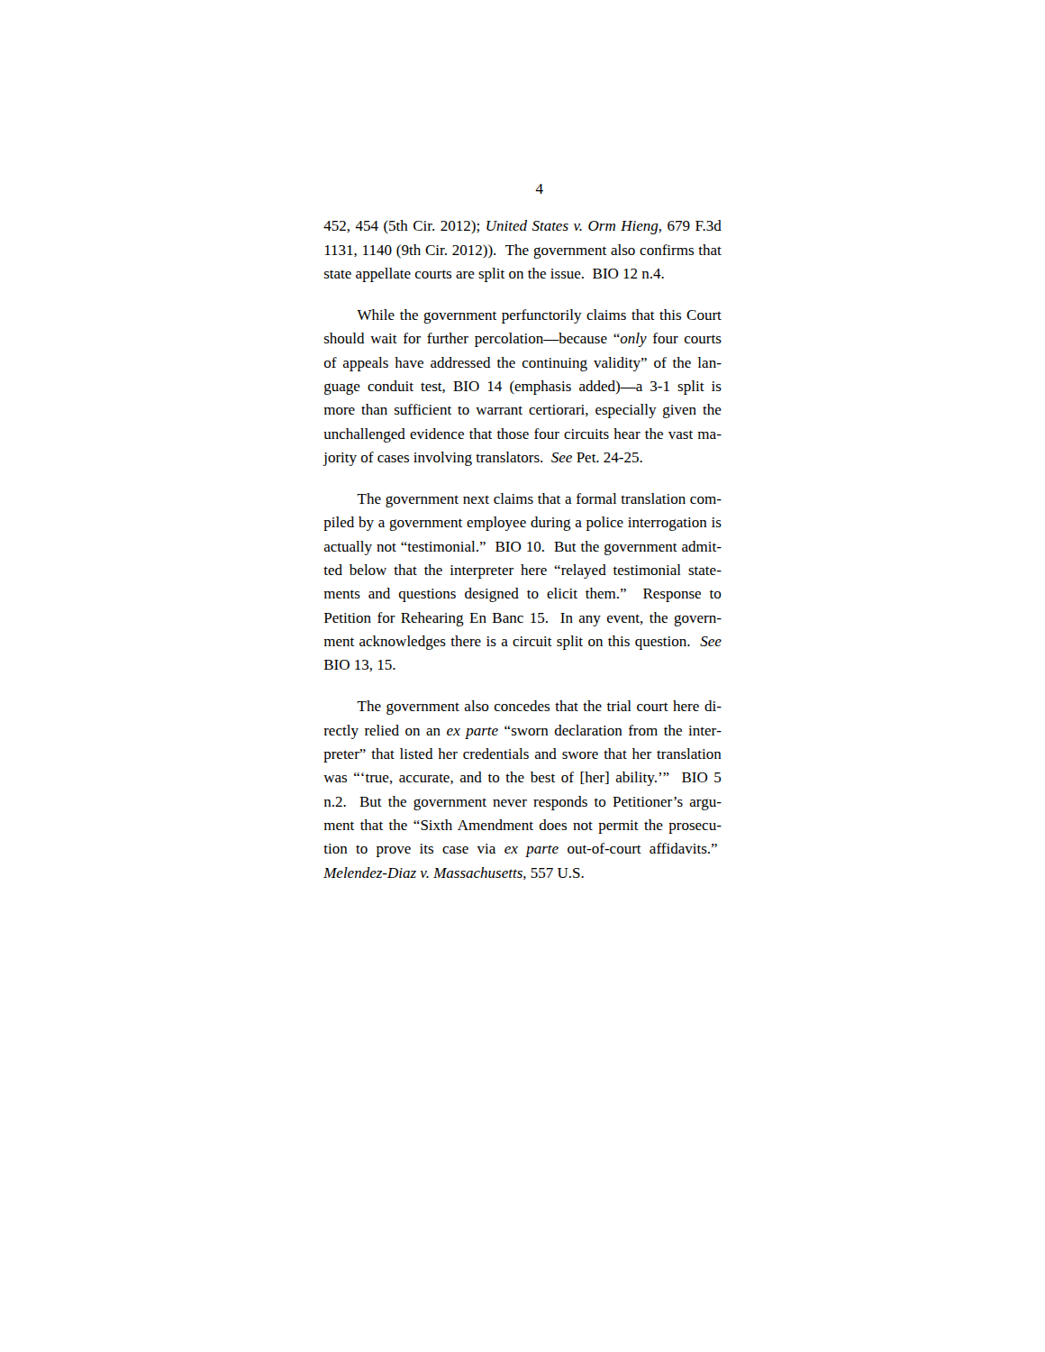4
452, 454 (5th Cir. 2012); United States v. Orm Hieng, 679 F.3d 1131, 1140 (9th Cir. 2012)). The government also confirms that state appellate courts are split on the issue. BIO 12 n.4.
While the government perfunctorily claims that this Court should wait for further percolation—because “only four courts of appeals have addressed the continuing validity” of the language conduit test, BIO 14 (emphasis added)—a 3-1 split is more than sufficient to warrant certiorari, especially given the unchallenged evidence that those four circuits hear the vast majority of cases involving translators. See Pet. 24-25.
The government next claims that a formal translation compiled by a government employee during a police interrogation is actually not “testimonial.” BIO 10. But the government admitted below that the interpreter here “relayed testimonial statements and questions designed to elicit them.” Response to Petition for Rehearing En Banc 15. In any event, the government acknowledges there is a circuit split on this question. See BIO 13, 15.
The government also concedes that the trial court here directly relied on an ex parte “sworn declaration from the interpreter” that listed her credentials and swore that her translation was “‘true, accurate, and to the best of [her] ability.’” BIO 5 n.2. But the government never responds to Petitioner’s argument that the “Sixth Amendment does not permit the prosecution to prove its case via ex parte out-of-court affidavits.” Melendez-Diaz v. Massachusetts, 557 U.S.